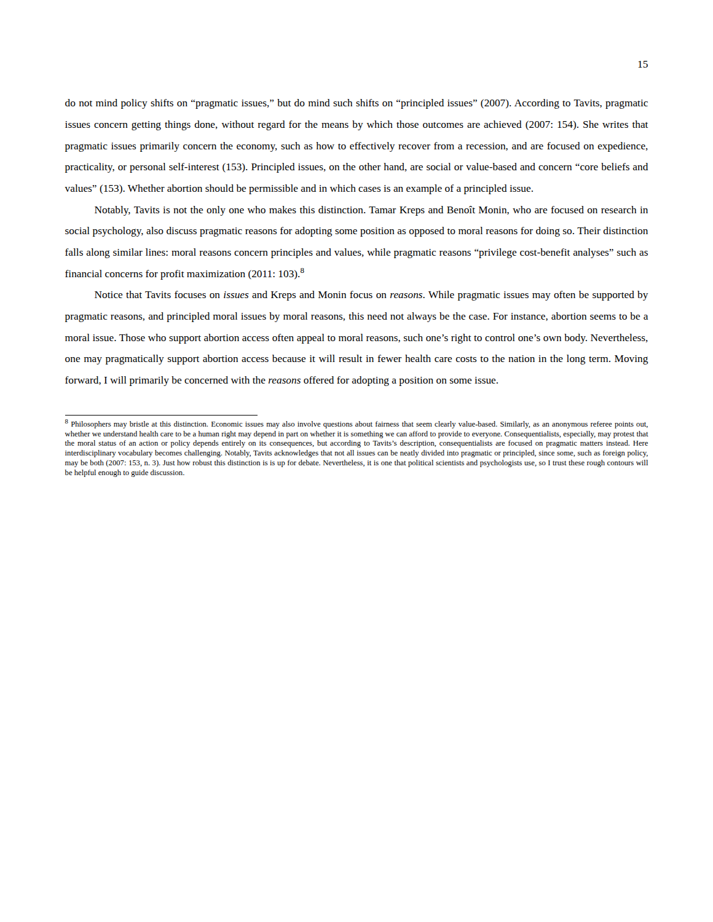15
do not mind policy shifts on “pragmatic issues,” but do mind such shifts on “principled issues” (2007). According to Tavits, pragmatic issues concern getting things done, without regard for the means by which those outcomes are achieved (2007: 154). She writes that pragmatic issues primarily concern the economy, such as how to effectively recover from a recession, and are focused on expedience, practicality, or personal self-interest (153). Principled issues, on the other hand, are social or value-based and concern “core beliefs and values” (153). Whether abortion should be permissible and in which cases is an example of a principled issue.
Notably, Tavits is not the only one who makes this distinction. Tamar Kreps and Benoît Monin, who are focused on research in social psychology, also discuss pragmatic reasons for adopting some position as opposed to moral reasons for doing so. Their distinction falls along similar lines: moral reasons concern principles and values, while pragmatic reasons “privilege cost-benefit analyses” such as financial concerns for profit maximization (2011: 103).8
Notice that Tavits focuses on issues and Kreps and Monin focus on reasons. While pragmatic issues may often be supported by pragmatic reasons, and principled moral issues by moral reasons, this need not always be the case. For instance, abortion seems to be a moral issue. Those who support abortion access often appeal to moral reasons, such one’s right to control one’s own body. Nevertheless, one may pragmatically support abortion access because it will result in fewer health care costs to the nation in the long term. Moving forward, I will primarily be concerned with the reasons offered for adopting a position on some issue.
8 Philosophers may bristle at this distinction. Economic issues may also involve questions about fairness that seem clearly value-based. Similarly, as an anonymous referee points out, whether we understand health care to be a human right may depend in part on whether it is something we can afford to provide to everyone. Consequentialists, especially, may protest that the moral status of an action or policy depends entirely on its consequences, but according to Tavits’s description, consequentialists are focused on pragmatic matters instead. Here interdisciplinary vocabulary becomes challenging. Notably, Tavits acknowledges that not all issues can be neatly divided into pragmatic or principled, since some, such as foreign policy, may be both (2007: 153, n. 3). Just how robust this distinction is is up for debate. Nevertheless, it is one that political scientists and psychologists use, so I trust these rough contours will be helpful enough to guide discussion.